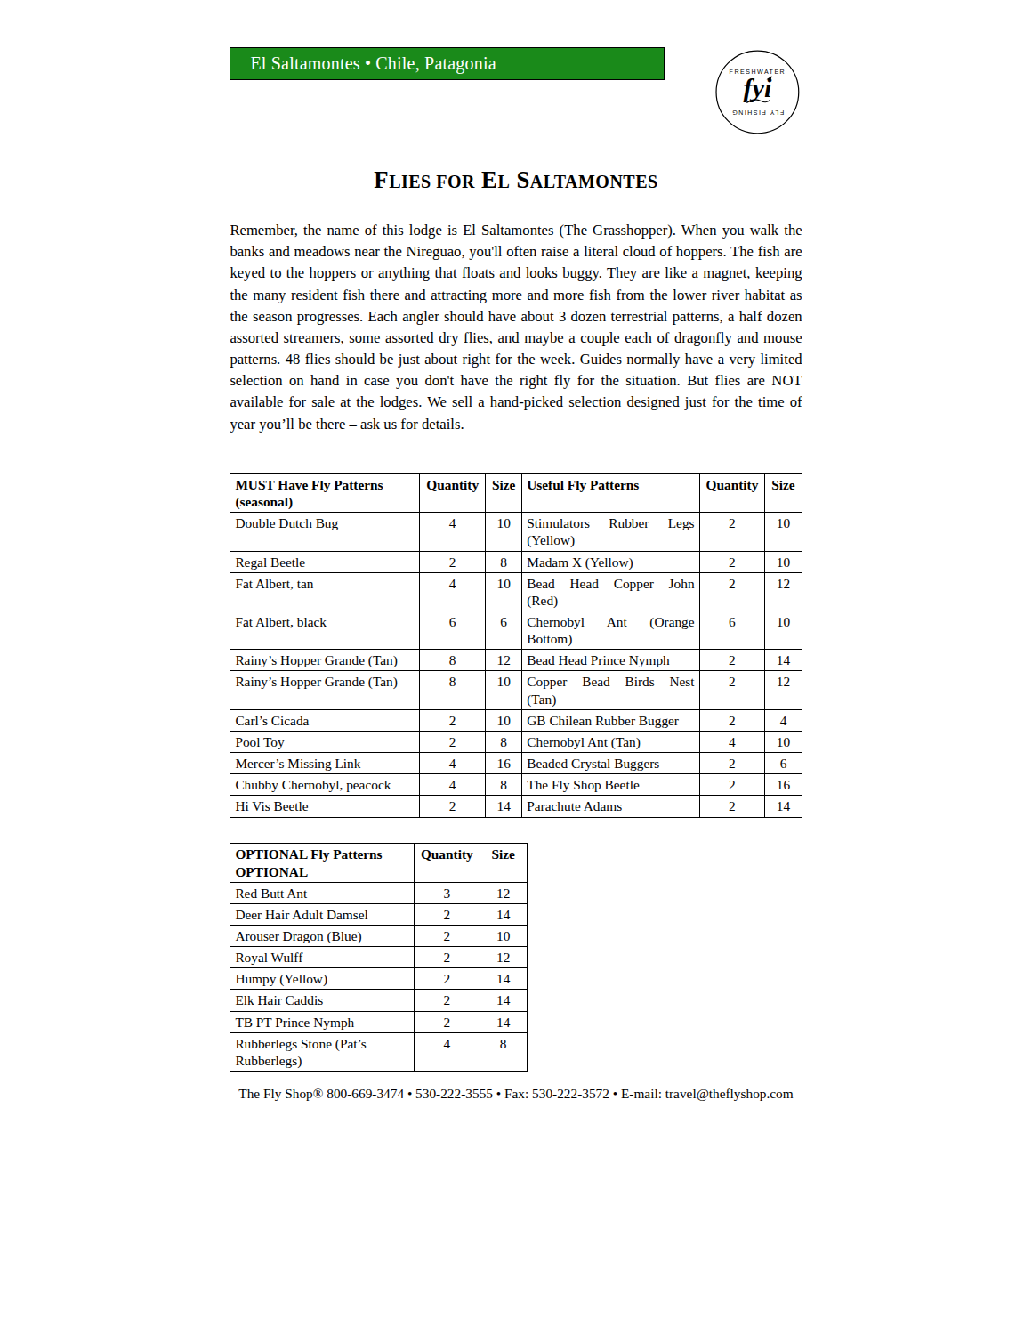El Saltamontes • Chile, Patagonia
FRESHWATER fyi FLY FISHING
FLIES FOR EL SALTAMONTES
Remember, the name of this lodge is El Saltamontes (The Grasshopper). When you walk the banks and meadows near the Nireguao, you'll often raise a literal cloud of hoppers. The fish are keyed to the hoppers or anything that floats and looks buggy. They are like a magnet, keeping the many resident fish there and attracting more and more fish from the lower river habitat as the season progresses. Each angler should have about 3 dozen terrestrial patterns, a half dozen assorted streamers, some assorted dry flies, and maybe a couple each of dragonfly and mouse patterns. 48 flies should be just about right for the week. Guides normally have a very limited selection on hand in case you don't have the right fly for the situation. But flies are NOT available for sale at the lodges. We sell a hand-picked selection designed just for the time of year you’ll be there – ask us for details.
| MUST Have Fly Patterns (seasonal) | Quantity | Size | Useful Fly Patterns | Quantity | Size |
| --- | --- | --- | --- | --- | --- |
| Double Dutch Bug | 4 | 10 | Stimulators Rubber Legs (Yellow) | 2 | 10 |
| Regal Beetle | 2 | 8 | Madam X (Yellow) | 2 | 10 |
| Fat Albert, tan | 4 | 10 | Bead Head Copper John (Red) | 2 | 12 |
| Fat Albert, black | 6 | 6 | Chernobyl Ant (Orange Bottom) | 6 | 10 |
| Rainy’s Hopper Grande (Tan) | 8 | 12 | Bead Head Prince Nymph | 2 | 14 |
| Rainy’s Hopper Grande (Tan) | 8 | 10 | Copper Bead Birds Nest (Tan) | 2 | 12 |
| Carl’s Cicada | 2 | 10 | GB Chilean Rubber Bugger | 2 | 4 |
| Pool Toy | 2 | 8 | Chernobyl Ant (Tan) | 4 | 10 |
| Mercer’s Missing Link | 4 | 16 | Beaded Crystal Buggers | 2 | 6 |
| Chubby Chernobyl, peacock | 4 | 8 | The Fly Shop Beetle | 2 | 16 |
| Hi Vis Beetle | 2 | 14 | Parachute Adams | 2 | 14 |
| OPTIONAL Fly Patterns OPTIONAL | Quantity | Size |
| --- | --- | --- |
| Red Butt Ant | 3 | 12 |
| Deer Hair Adult Damsel | 2 | 14 |
| Arouser Dragon (Blue) | 2 | 10 |
| Royal Wulff | 2 | 12 |
| Humpy (Yellow) | 2 | 14 |
| Elk Hair Caddis | 2 | 14 |
| TB PT Prince Nymph | 2 | 14 |
| Rubberlegs Stone (Pat’s Rubberlegs) | 4 | 8 |
The Fly Shop® 800-669-3474 • 530-222-3555 • Fax: 530-222-3572 • E-mail: travel@theflyshop.com